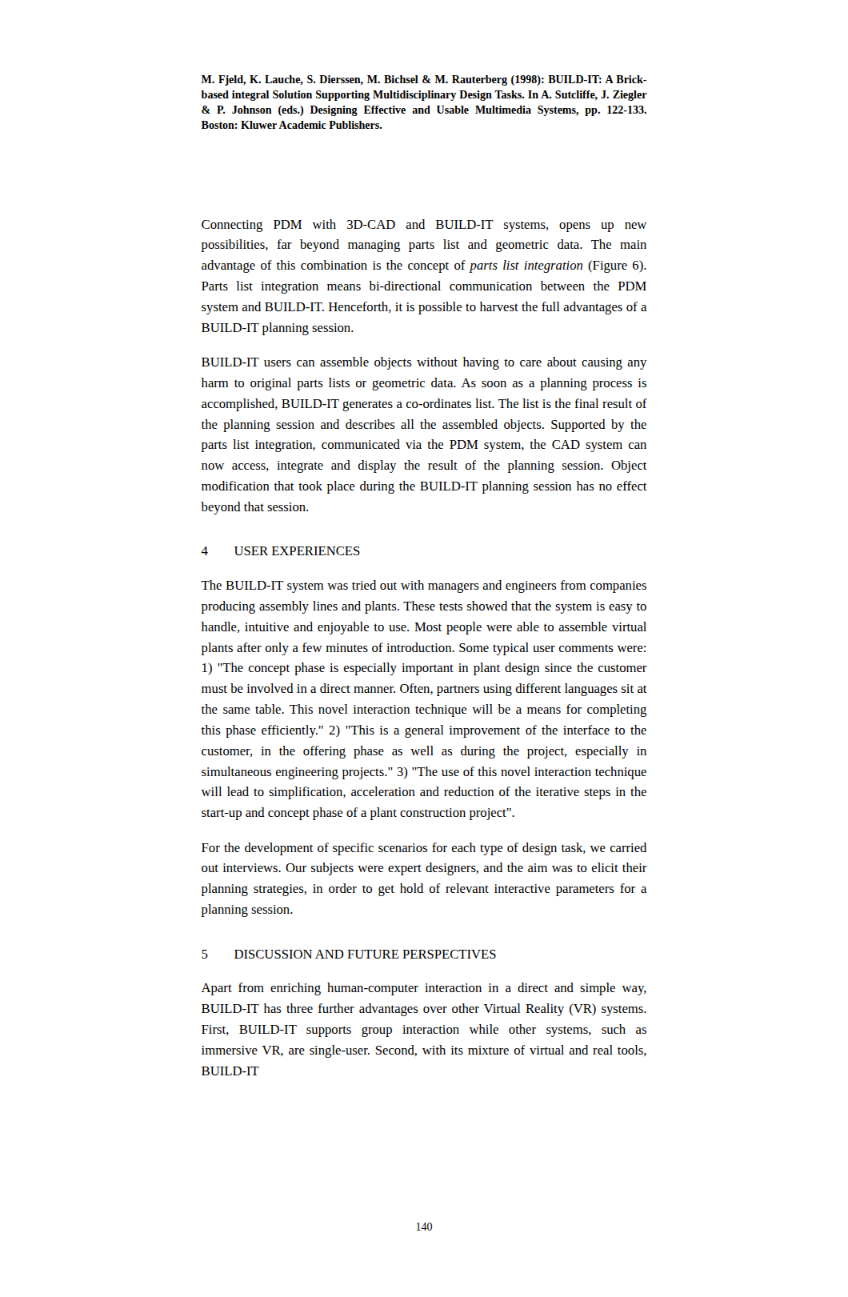M. Fjeld, K. Lauche, S. Dierssen, M. Bichsel & M. Rauterberg (1998): BUILD-IT: A Brick-based integral Solution Supporting Multidisciplinary Design Tasks. In A. Sutcliffe, J. Ziegler & P. Johnson (eds.) Designing Effective and Usable Multimedia Systems, pp. 122-133. Boston: Kluwer Academic Publishers.
Connecting PDM with 3D-CAD and BUILD-IT systems, opens up new possibilities, far beyond managing parts list and geometric data. The main advantage of this combination is the concept of parts list integration (Figure 6). Parts list integration means bi-directional communication between the PDM system and BUILD-IT. Henceforth, it is possible to harvest the full advantages of a BUILD-IT planning session.
BUILD-IT users can assemble objects without having to care about causing any harm to original parts lists or geometric data. As soon as a planning process is accomplished, BUILD-IT generates a co-ordinates list. The list is the final result of the planning session and describes all the assembled objects. Supported by the parts list integration, communicated via the PDM system, the CAD system can now access, integrate and display the result of the planning session. Object modification that took place during the BUILD-IT planning session has no effect beyond that session.
4 USER EXPERIENCES
The BUILD-IT system was tried out with managers and engineers from companies producing assembly lines and plants. These tests showed that the system is easy to handle, intuitive and enjoyable to use. Most people were able to assemble virtual plants after only a few minutes of introduction. Some typical user comments were: 1) "The concept phase is especially important in plant design since the customer must be involved in a direct manner. Often, partners using different languages sit at the same table. This novel interaction technique will be a means for completing this phase efficiently." 2) "This is a general improvement of the interface to the customer, in the offering phase as well as during the project, especially in simultaneous engineering projects." 3) "The use of this novel interaction technique will lead to simplification, acceleration and reduction of the iterative steps in the start-up and concept phase of a plant construction project".
For the development of specific scenarios for each type of design task, we carried out interviews. Our subjects were expert designers, and the aim was to elicit their planning strategies, in order to get hold of relevant interactive parameters for a planning session.
5 DISCUSSION AND FUTURE PERSPECTIVES
Apart from enriching human-computer interaction in a direct and simple way, BUILD-IT has three further advantages over other Virtual Reality (VR) systems. First, BUILD-IT supports group interaction while other systems, such as immersive VR, are single-user. Second, with its mixture of virtual and real tools, BUILD-IT
140